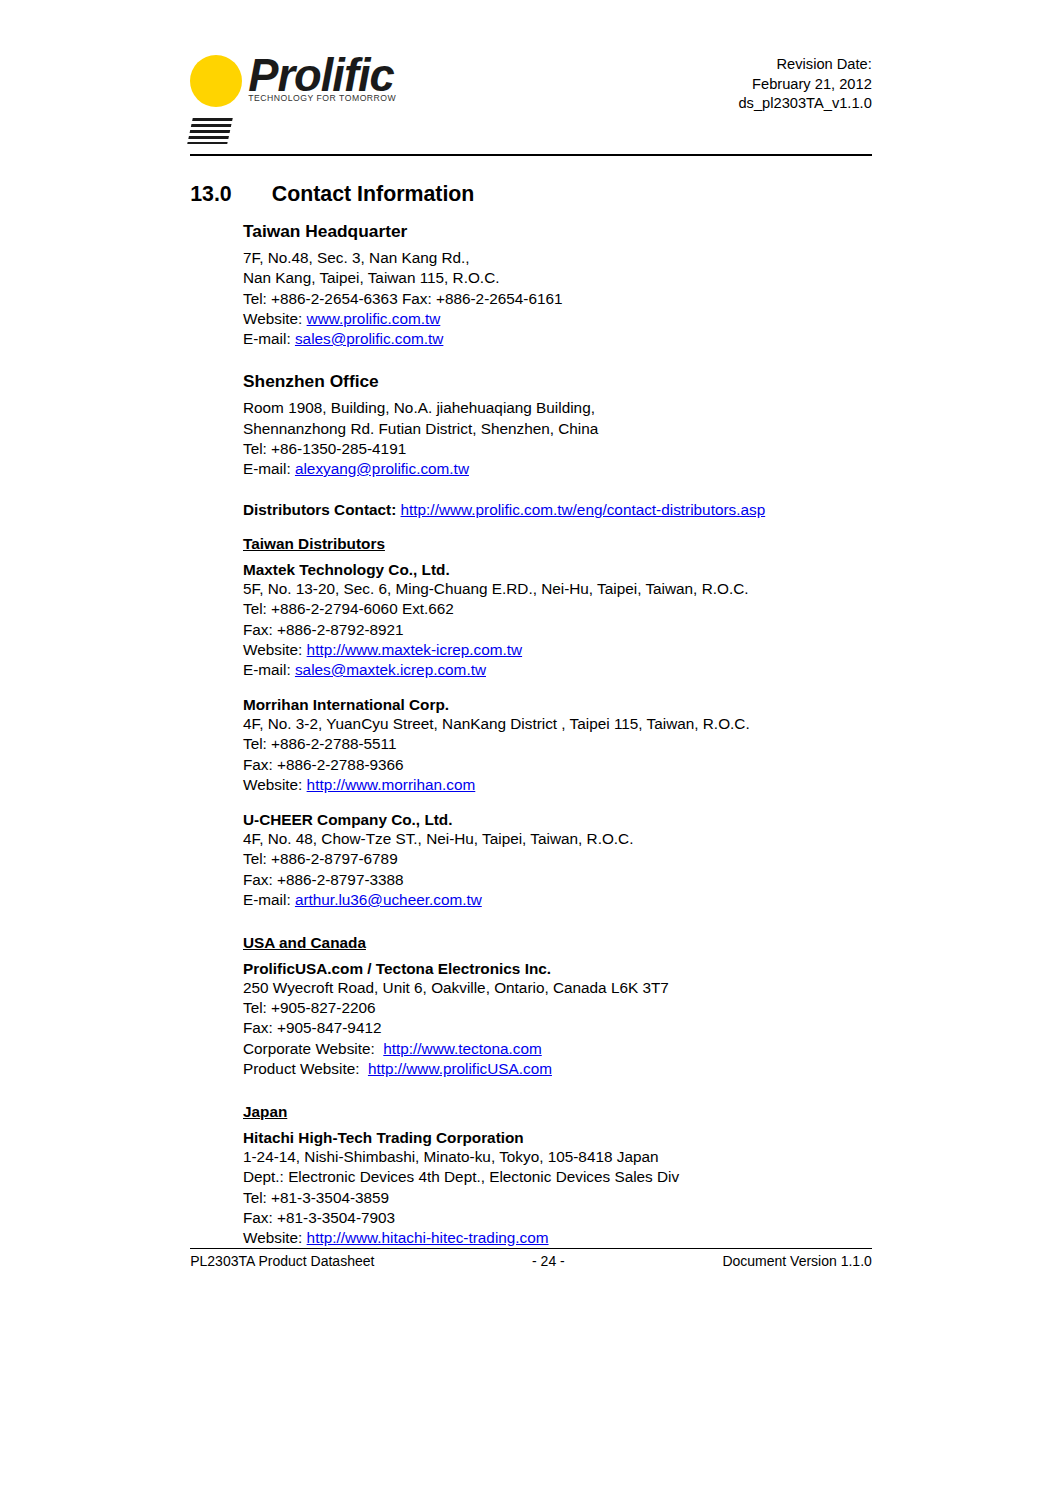Prolific
TECHNOLOGY FOR TOMORROW
Revision Date:
February 21, 2012
ds_pl2303TA_v1.1.0
13.0 Contact Information
Taiwan Headquarter
7F, No.48, Sec. 3, Nan Kang Rd.,
Nan Kang, Taipei, Taiwan 115, R.O.C.
Tel: +886-2-2654-6363 Fax: +886-2-2654-6161
Website: www.prolific.com.tw
E-mail: sales@prolific.com.tw
Shenzhen Office
Room 1908, Building, No.A. jiahehuaqiang Building,
Shennanzhong Rd. Futian District, Shenzhen, China
Tel: +86-1350-285-4191
E-mail: alexyang@prolific.com.tw
Distributors Contact: http://www.prolific.com.tw/eng/contact-distributors.asp
Taiwan Distributors
Maxtek Technology Co., Ltd.
5F, No. 13-20, Sec. 6, Ming-Chuang E.RD., Nei-Hu, Taipei, Taiwan, R.O.C.
Tel: +886-2-2794-6060 Ext.662
Fax: +886-2-8792-8921
Website: http://www.maxtek-icrep.com.tw
E-mail: sales@maxtek.icrep.com.tw
Morrihan International Corp.
4F, No. 3-2, YuanCyu Street, NanKang District , Taipei 115, Taiwan, R.O.C.
Tel: +886-2-2788-5511
Fax: +886-2-2788-9366
Website: http://www.morrihan.com
U-CHEER Company Co., Ltd.
4F, No. 48, Chow-Tze ST., Nei-Hu, Taipei, Taiwan, R.O.C.
Tel: +886-2-8797-6789
Fax: +886-2-8797-3388
E-mail: arthur.lu36@ucheer.com.tw
USA and Canada
ProlificUSA.com / Tectona Electronics Inc.
250 Wyecroft Road, Unit 6, Oakville, Ontario, Canada L6K 3T7
Tel: +905-827-2206
Fax: +905-847-9412
Corporate Website: http://www.tectona.com
Product Website: http://www.prolificUSA.com
Japan
Hitachi High-Tech Trading Corporation
1-24-14, Nishi-Shimbashi, Minato-ku, Tokyo, 105-8418 Japan
Dept.: Electronic Devices 4th Dept., Electonic Devices Sales Div
Tel: +81-3-3504-3859
Fax: +81-3-3504-7903
Website: http://www.hitachi-hitec-trading.com
PL2303TA Product Datasheet
- 24 -
Document Version 1.1.0